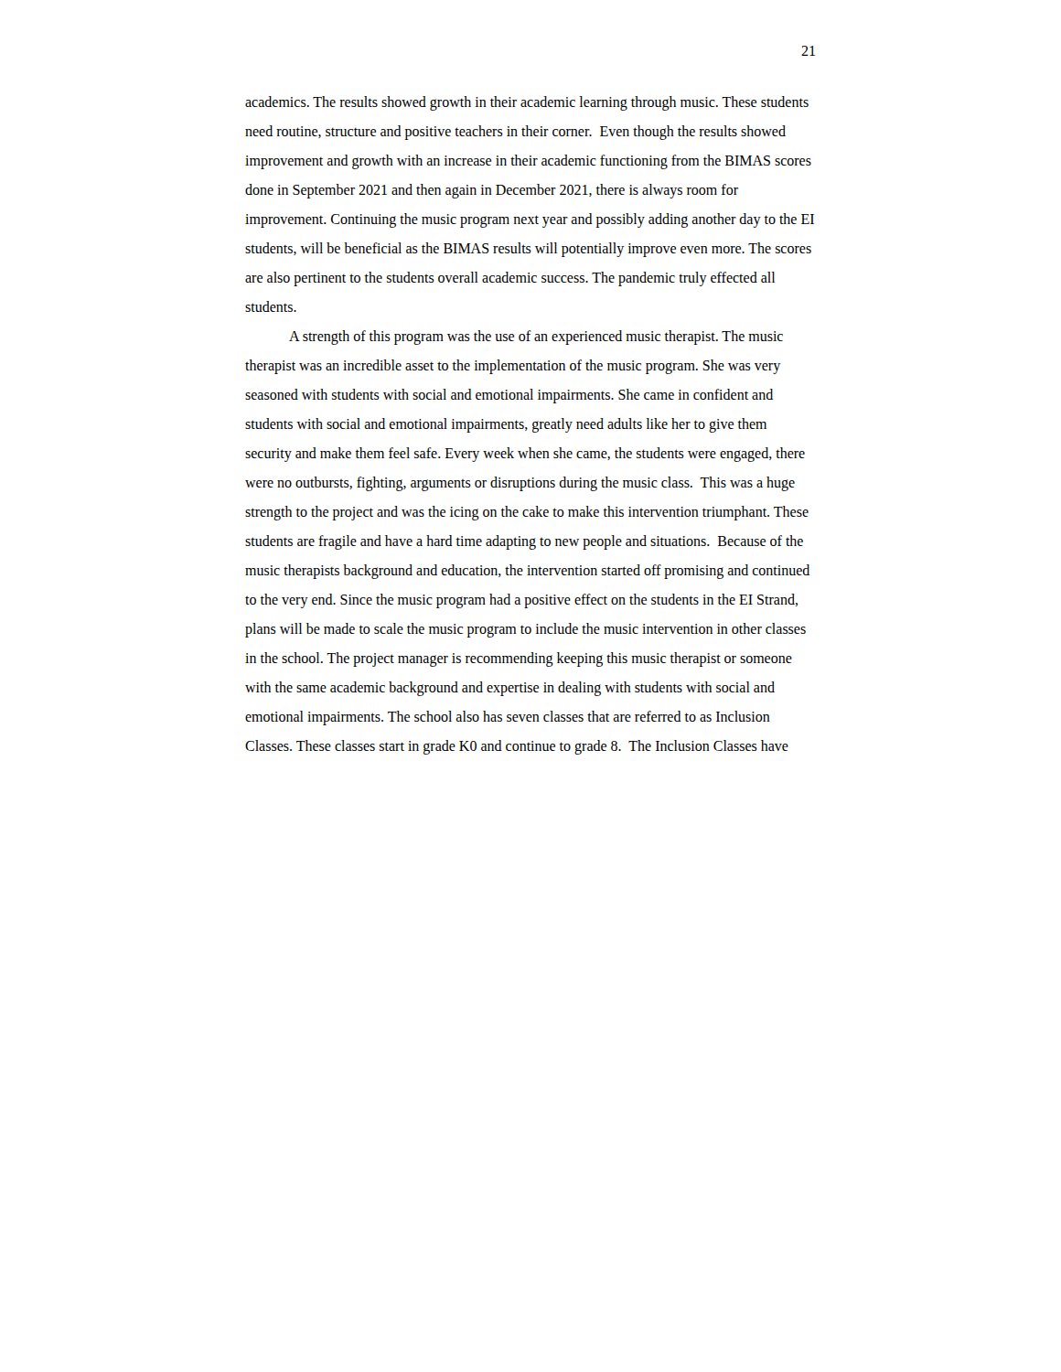21
academics. The results showed growth in their academic learning through music. These students need routine, structure and positive teachers in their corner. Even though the results showed improvement and growth with an increase in their academic functioning from the BIMAS scores done in September 2021 and then again in December 2021, there is always room for improvement. Continuing the music program next year and possibly adding another day to the EI students, will be beneficial as the BIMAS results will potentially improve even more. The scores are also pertinent to the students overall academic success. The pandemic truly effected all students.
A strength of this program was the use of an experienced music therapist. The music therapist was an incredible asset to the implementation of the music program. She was very seasoned with students with social and emotional impairments. She came in confident and students with social and emotional impairments, greatly need adults like her to give them security and make them feel safe. Every week when she came, the students were engaged, there were no outbursts, fighting, arguments or disruptions during the music class. This was a huge strength to the project and was the icing on the cake to make this intervention triumphant. These students are fragile and have a hard time adapting to new people and situations. Because of the music therapists background and education, the intervention started off promising and continued to the very end. Since the music program had a positive effect on the students in the EI Strand, plans will be made to scale the music program to include the music intervention in other classes in the school. The project manager is recommending keeping this music therapist or someone with the same academic background and expertise in dealing with students with social and emotional impairments. The school also has seven classes that are referred to as Inclusion Classes. These classes start in grade K0 and continue to grade 8. The Inclusion Classes have